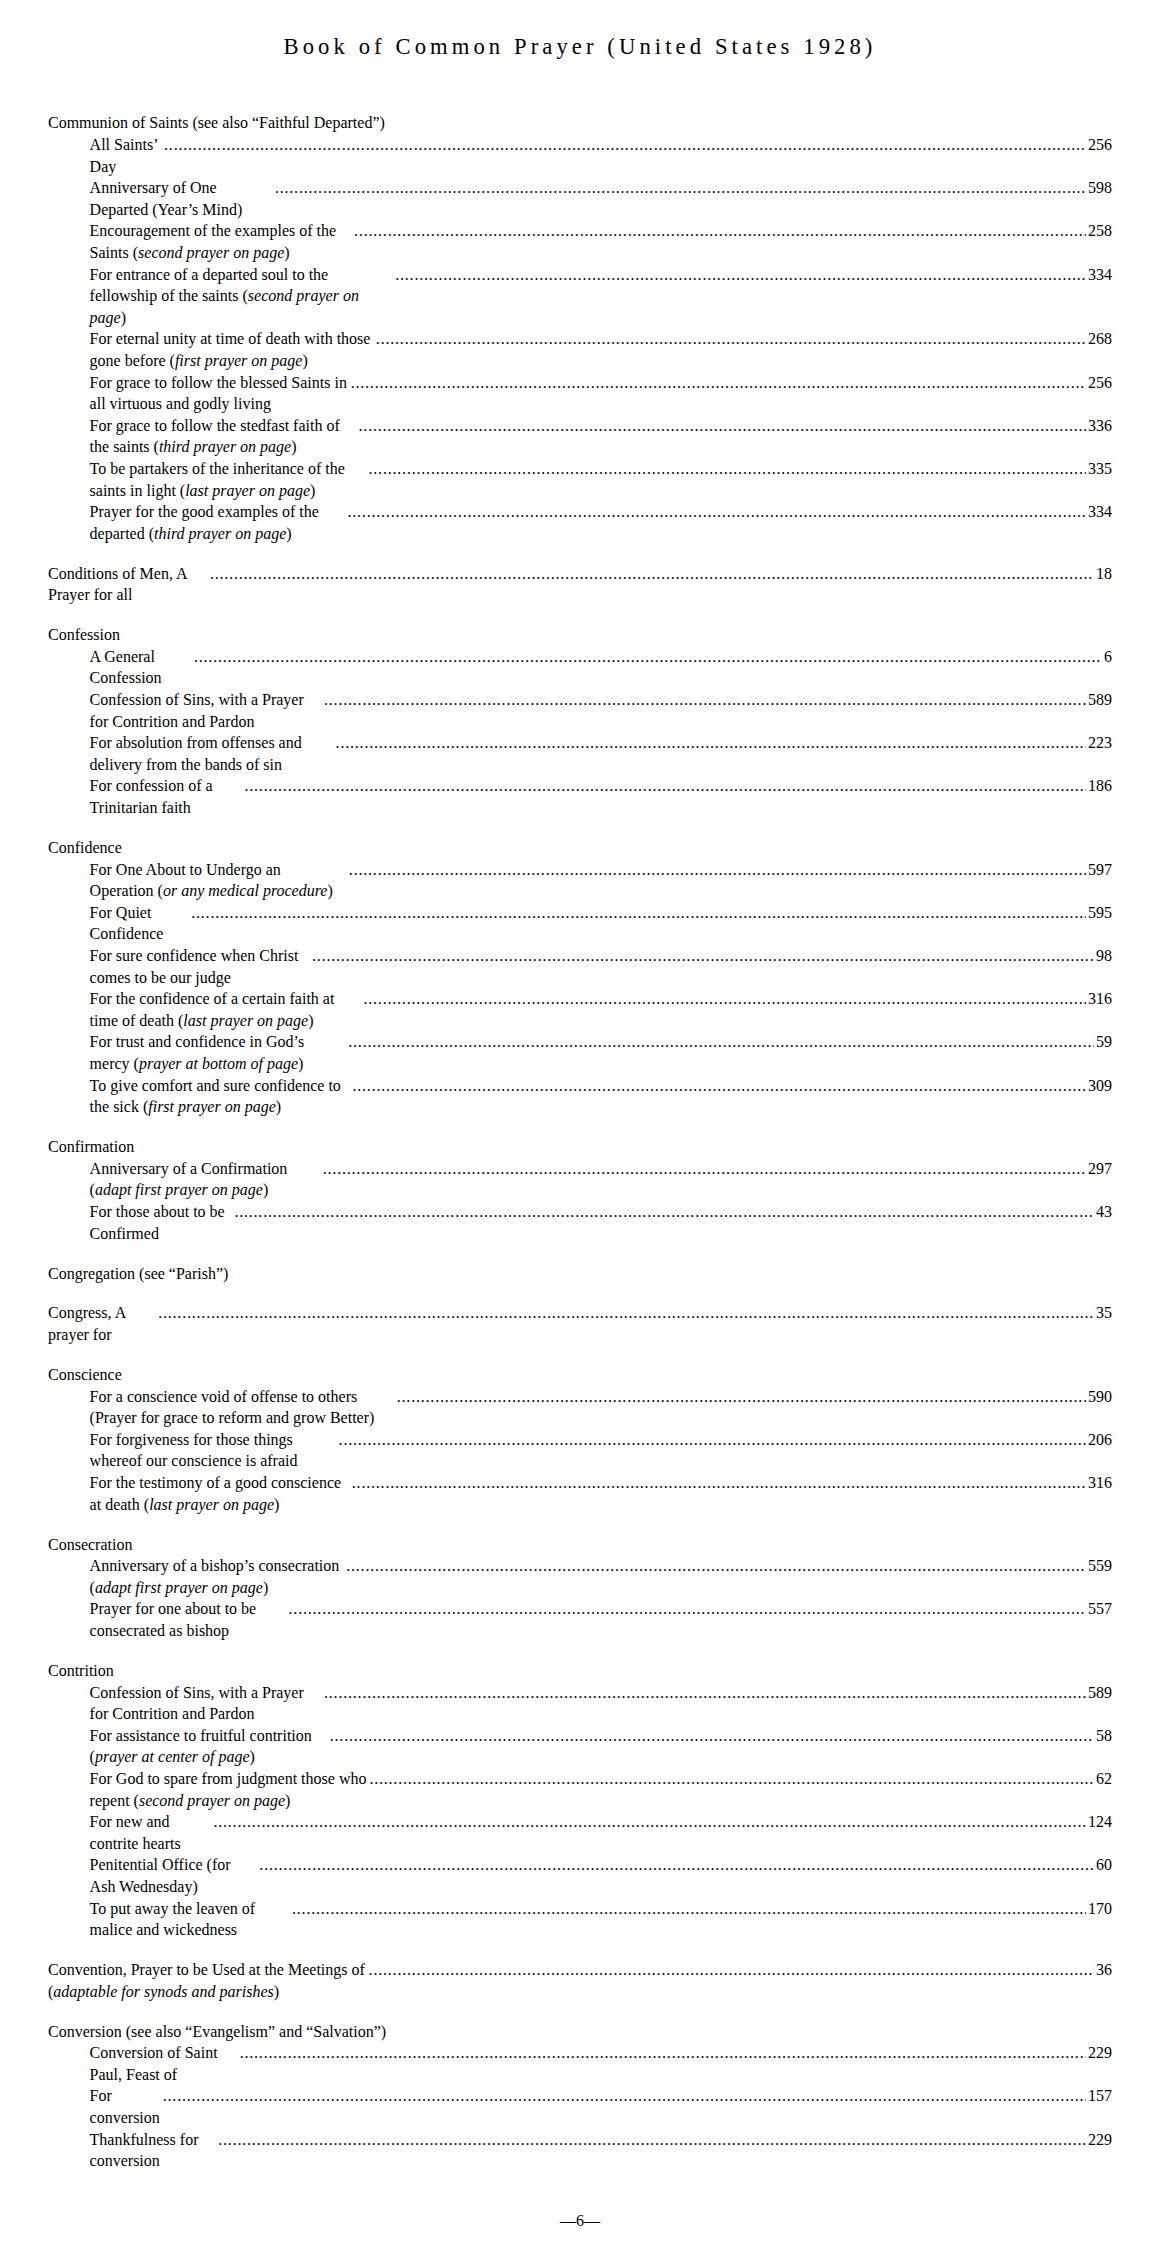Book of Common Prayer (United States 1928)
Communion of Saints (see also “Faithful Departed”)
All Saints’ Day 256
Anniversary of One Departed (Year’s Mind) 598
Encouragement of the examples of the Saints (second prayer on page) 258
For entrance of a departed soul to the fellowship of the saints (second prayer on page) 334
For eternal unity at time of death with those gone before (first prayer on page) 268
For grace to follow the blessed Saints in all virtuous and godly living 256
For grace to follow the stedfast faith of the saints (third prayer on page) 336
To be partakers of the inheritance of the saints in light (last prayer on page) 335
Prayer for the good examples of the departed (third prayer on page) 334
Conditions of Men, A Prayer for all 18
Confession
A General Confession 6
Confession of Sins, with a Prayer for Contrition and Pardon 589
For absolution from offenses and delivery from the bands of sin 223
For confession of a Trinitarian faith 186
Confidence
For One About to Undergo an Operation (or any medical procedure) 597
For Quiet Confidence 595
For sure confidence when Christ comes to be our judge 98
For the confidence of a certain faith at time of death (last prayer on page) 316
For trust and confidence in God’s mercy (prayer at bottom of page) 59
To give comfort and sure confidence to the sick (first prayer on page) 309
Confirmation
Anniversary of a Confirmation (adapt first prayer on page) 297
For those about to be Confirmed 43
Congregation (see “Parish”)
Congress, A prayer for 35
Conscience
For a conscience void of offense to others (Prayer for grace to reform and grow Better) 590
For forgiveness for those things whereof our conscience is afraid 206
For the testimony of a good conscience at death (last prayer on page) 316
Consecration
Anniversary of a bishop’s consecration (adapt first prayer on page) 559
Prayer for one about to be consecrated as bishop 557
Contrition
Confession of Sins, with a Prayer for Contrition and Pardon 589
For assistance to fruitful contrition (prayer at center of page) 58
For God to spare from judgment those who repent (second prayer on page) 62
For new and contrite hearts 124
Penitential Office (for Ash Wednesday) 60
To put away the leaven of malice and wickedness 170
Convention, Prayer to be Used at the Meetings of (adaptable for synods and parishes) 36
Conversion (see also “Evangelism” and “Salvation”)
Conversion of Saint Paul, Feast of 229
For conversion 157
Thankfulness for conversion 229
—6—